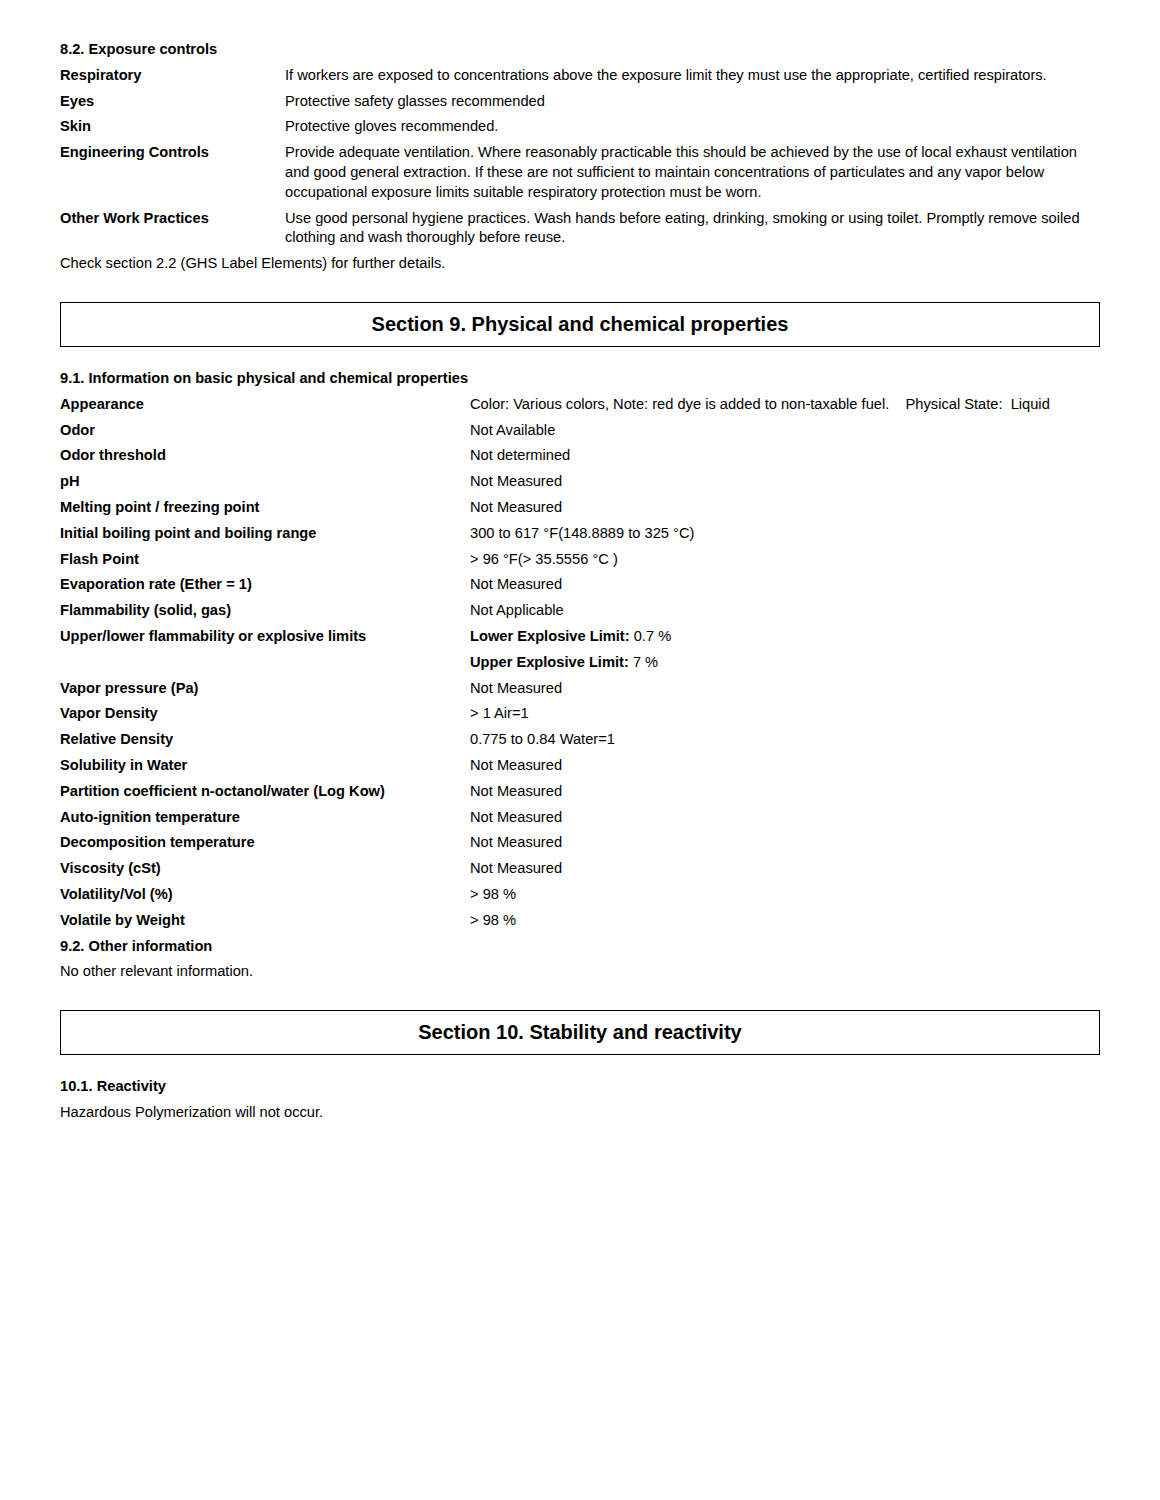8.2. Exposure controls
| Respiratory | If workers are exposed to concentrations above the exposure limit they must use the appropriate, certified respirators. |
| Eyes | Protective safety glasses recommended |
| Skin | Protective gloves recommended. |
| Engineering Controls | Provide adequate ventilation. Where reasonably practicable this should be achieved by the use of local exhaust ventilation and good general extraction. If these are not sufficient to maintain concentrations of particulates and any vapor below occupational exposure limits suitable respiratory protection must be worn. |
| Other Work Practices | Use good personal hygiene practices. Wash hands before eating, drinking, smoking or using toilet. Promptly remove soiled clothing and wash thoroughly before reuse. |
Check section 2.2 (GHS Label Elements) for further details.
Section 9. Physical and chemical properties
9.1. Information on basic physical and chemical properties
| Appearance | Color: Various colors, Note: red dye is added to non-taxable fuel. Physical State: Liquid |
| Odor | Not Available |
| Odor threshold | Not determined |
| pH | Not Measured |
| Melting point / freezing point | Not Measured |
| Initial boiling point and boiling range | 300 to 617 °F(148.8889 to 325 °C) |
| Flash Point | > 96 °F(> 35.5556 °C ) |
| Evaporation rate (Ether = 1) | Not Measured |
| Flammability (solid, gas) | Not Applicable |
| Upper/lower flammability or explosive limits | Lower Explosive Limit: 0.7 % |
| | Upper Explosive Limit: 7 % |
| Vapor pressure (Pa) | Not Measured |
| Vapor Density | > 1 Air=1 |
| Relative Density | 0.775 to 0.84 Water=1 |
| Solubility in Water | Not Measured |
| Partition coefficient n-octanol/water (Log Kow) | Not Measured |
| Auto-ignition temperature | Not Measured |
| Decomposition temperature | Not Measured |
| Viscosity (cSt) | Not Measured |
| Volatility/Vol (%) | > 98 % |
| Volatile by Weight | > 98 % |
9.2. Other information
No other relevant information.
Section 10. Stability and reactivity
10.1. Reactivity
Hazardous Polymerization will not occur.